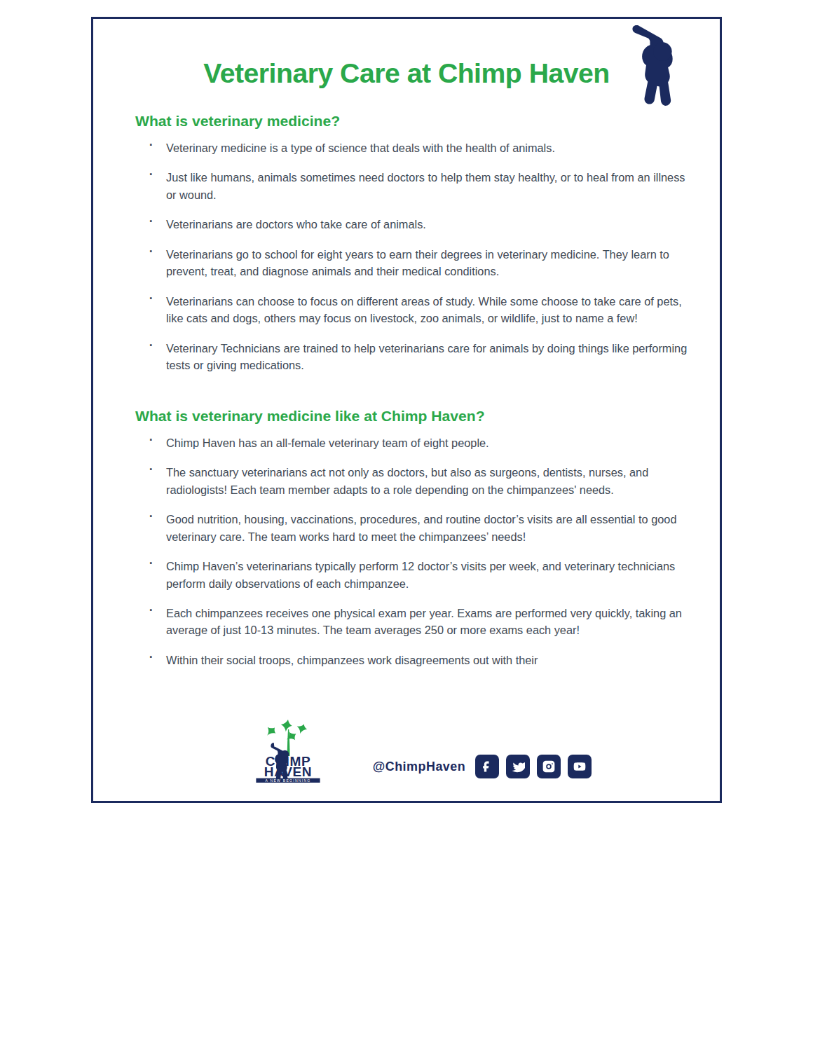Veterinary Care at Chimp Haven
What is veterinary medicine?
Veterinary medicine is a type of science that deals with the health of animals.
Just like humans, animals sometimes need doctors to help them stay healthy, or to heal from an illness or wound.
Veterinarians are doctors who take care of animals.
Veterinarians go to school for eight years to earn their degrees in veterinary medicine. They learn to prevent, treat, and diagnose animals and their medical conditions.
Veterinarians can choose to focus on different areas of study. While some choose to take care of pets, like cats and dogs, others may focus on livestock, zoo animals, or wildlife, just to name a few!
Veterinary Technicians are trained to help veterinarians care for animals by doing things like performing tests or giving medications.
What is veterinary medicine like at Chimp Haven?
Chimp Haven has an all-female veterinary team of eight people.
The sanctuary veterinarians act not only as doctors, but also as surgeons, dentists, nurses, and radiologists! Each team member adapts to a role depending on the chimpanzees' needs.
Good nutrition, housing, vaccinations, procedures, and routine doctor’s visits are all essential to good veterinary care. The team works hard to meet the chimpanzees’ needs!
Chimp Haven’s veterinarians typically perform 12 doctor’s visits per week, and veterinary technicians perform daily observations of each chimpanzee.
Each chimpanzees receives one physical exam per year. Exams are performed very quickly, taking an average of just 10-13 minutes. The team averages 250 or more exams each year!
Within their social troops, chimpanzees work disagreements out with their
CHIMP HAVEN A NEW BEGINNING
@ChimpHaven